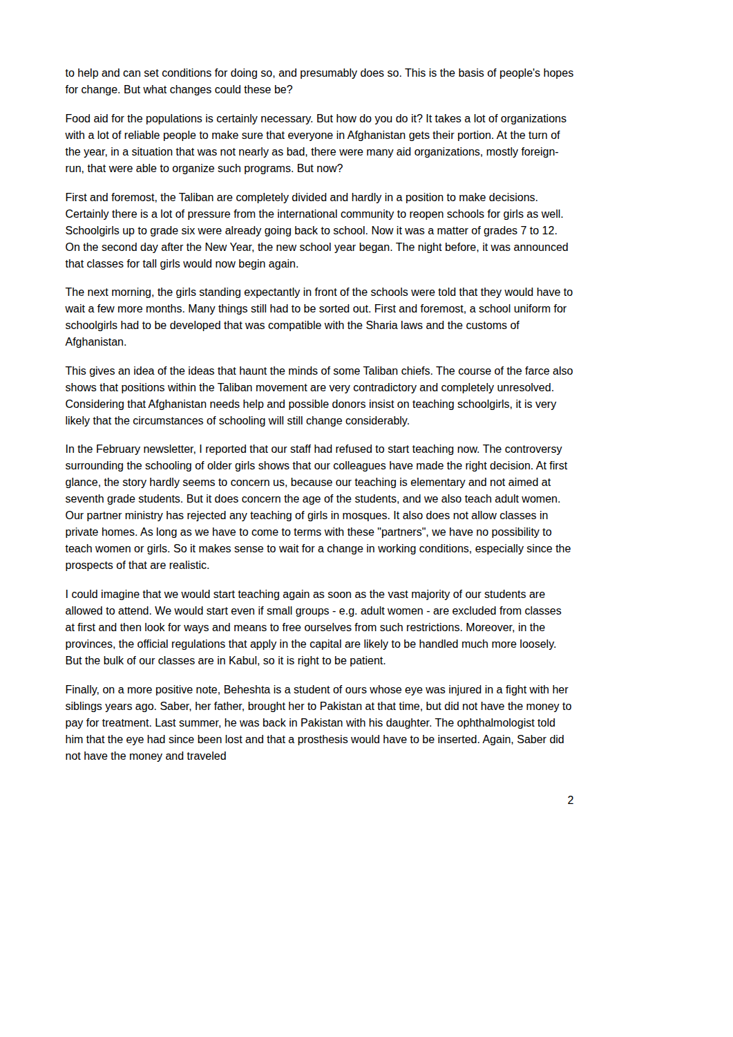to help and can set conditions for doing so, and presumably does so. This is the basis of people's hopes for change. But what changes could these be?
Food aid for the populations is certainly necessary. But how do you do it? It takes a lot of organizations with a lot of reliable people to make sure that everyone in Afghanistan gets their portion. At the turn of the year, in a situation that was not nearly as bad, there were many aid organizations, mostly foreign-run, that were able to organize such programs. But now?
First and foremost, the Taliban are completely divided and hardly in a position to make decisions. Certainly there is a lot of pressure from the international community to reopen schools for girls as well. Schoolgirls up to grade six were already going back to school. Now it was a matter of grades 7 to 12. On the second day after the New Year, the new school year began. The night before, it was announced that classes for tall girls would now begin again.
The next morning, the girls standing expectantly in front of the schools were told that they would have to wait a few more months. Many things still had to be sorted out. First and foremost, a school uniform for schoolgirls had to be developed that was compatible with the Sharia laws and the customs of Afghanistan.
This gives an idea of the ideas that haunt the minds of some Taliban chiefs. The course of the farce also shows that positions within the Taliban movement are very contradictory and completely unresolved. Considering that Afghanistan needs help and possible donors insist on teaching schoolgirls, it is very likely that the circumstances of schooling will still change considerably.
In the February newsletter, I reported that our staff had refused to start teaching now. The controversy surrounding the schooling of older girls shows that our colleagues have made the right decision. At first glance, the story hardly seems to concern us, because our teaching is elementary and not aimed at seventh grade students. But it does concern the age of the students, and we also teach adult women. Our partner ministry has rejected any teaching of girls in mosques. It also does not allow classes in private homes. As long as we have to come to terms with these "partners", we have no possibility to teach women or girls. So it makes sense to wait for a change in working conditions, especially since the prospects of that are realistic.
I could imagine that we would start teaching again as soon as the vast majority of our students are allowed to attend. We would start even if small groups - e.g. adult women - are excluded from classes at first and then look for ways and means to free ourselves from such restrictions. Moreover, in the provinces, the official regulations that apply in the capital are likely to be handled much more loosely. But the bulk of our classes are in Kabul, so it is right to be patient.
Finally, on a more positive note, Beheshta is a student of ours whose eye was injured in a fight with her siblings years ago. Saber, her father, brought her to Pakistan at that time, but did not have the money to pay for treatment. Last summer, he was back in Pakistan with his daughter. The ophthalmologist told him that the eye had since been lost and that a prosthesis would have to be inserted. Again, Saber did not have the money and traveled
2